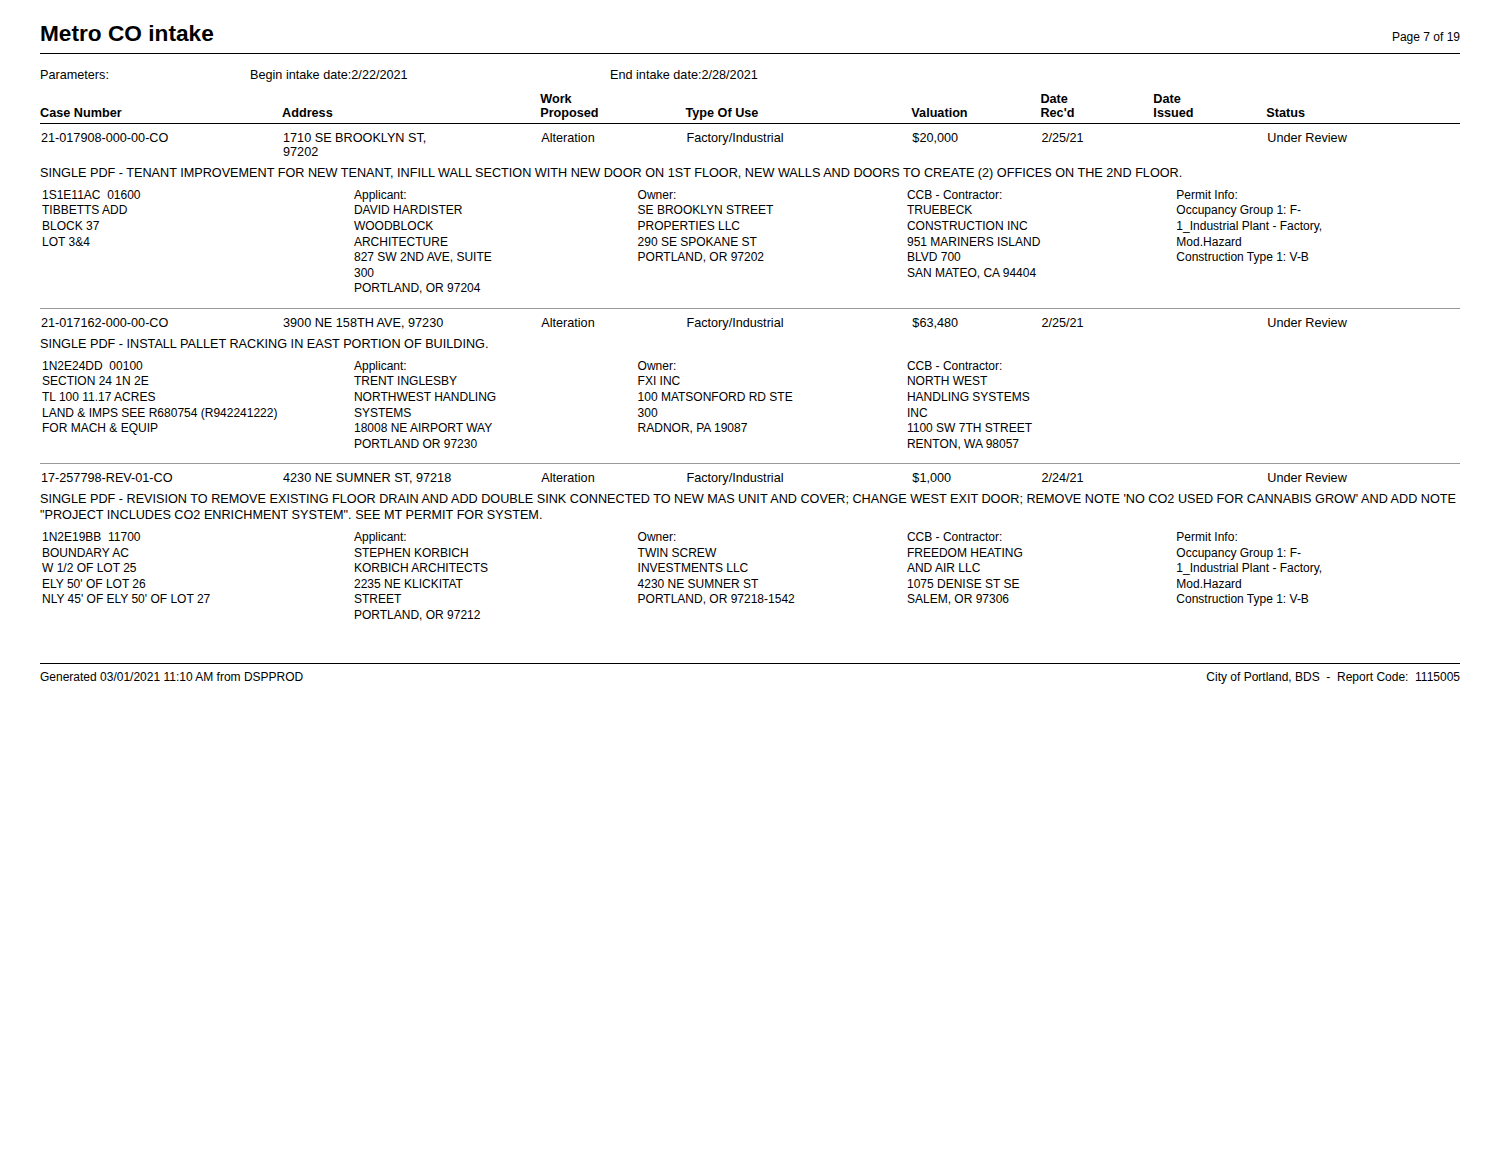Metro CO intake
Page 7 of 19
Parameters:
Begin intake date:2/22/2021
End intake date:2/28/2021
| Case Number | Address | Work Proposed | Type Of Use | Valuation | Date Rec'd | Date Issued | Status |
| --- | --- | --- | --- | --- | --- | --- | --- |
| 21-017908-000-00-CO | 1710 SE BROOKLYN ST, 97202 | Alteration | Factory/Industrial | $20,000 | 2/25/21 | | Under Review |
| SINGLE PDF - TENANT IMPROVEMENT FOR NEW TENANT, INFILL WALL SECTION WITH NEW DOOR ON 1ST FLOOR, NEW WALLS AND DOORS TO CREATE (2) OFFICES ON THE 2ND FLOOR. |
| / 1S1E11AC 01600 TIBBETTS ADD BLOCK 37 LOT 3&4 / Applicant: DAVID HARDISTER WOODBLOCK ARCHITECTURE 827 SW 2ND AVE, SUITE 300 PORTLAND, OR 97204 / Owner: SE BROOKLYN STREET PROPERTIES LLC 290 SE SPOKANE ST PORTLAND, OR 97202 / CCB - Contractor: TRUEBECK CONSTRUCTION INC 951 MARINERS ISLAND BLVD 700 SAN MATEO, CA 94404 / Permit Info: Occupancy Group 1: F- 1_Industrial Plant - Factory, Mod.Hazard Construction Type 1: V-B / |
| 21-017162-000-00-CO | 3900 NE 158TH AVE, 97230 | Alteration | Factory/Industrial | $63,480 | 2/25/21 | | Under Review |
| SINGLE PDF - INSTALL PALLET RACKING IN EAST PORTION OF BUILDING. |
| / 1N2E24DD 00100 SECTION 24 1N 2E TL 100 11.17 ACRES LAND & IMPS SEE R680754 (R942241222) FOR MACH & EQUIP / Applicant: TRENT INGLESBY NORTHWEST HANDLING SYSTEMS 18008 NE AIRPORT WAY PORTLAND OR 97230 / Owner: FXI INC 100 MATSONFORD RD STE 300 RADNOR, PA 19087 / CCB - Contractor: NORTH WEST HANDLING SYSTEMS INC 1100 SW 7TH STREET RENTON, WA 98057 / / |
| 17-257798-REV-01-CO | 4230 NE SUMNER ST, 97218 | Alteration | Factory/Industrial | $1,000 | 2/24/21 | | Under Review |
| SINGLE PDF - REVISION TO REMOVE EXISTING FLOOR DRAIN AND ADD DOUBLE SINK CONNECTED TO NEW MAS UNIT AND COVER; CHANGE WEST EXIT DOOR; REMOVE NOTE 'NO CO2 USED FOR CANNABIS GROW' AND ADD NOTE "PROJECT INCLUDES CO2 ENRICHMENT SYSTEM". SEE MT PERMIT FOR SYSTEM. |
| / 1N2E19BB 11700 BOUNDARY AC W 1/2 OF LOT 25 ELY 50' OF LOT 26 NLY 45' OF ELY 50' OF LOT 27 / Applicant: STEPHEN KORBICH KORBICH ARCHITECTS 2235 NE KLICKITAT STREET PORTLAND, OR 97212 / Owner: TWIN SCREW INVESTMENTS LLC 4230 NE SUMNER ST PORTLAND, OR 97218-1542 / CCB - Contractor: FREEDOM HEATING AND AIR LLC 1075 DENISE ST SE SALEM, OR 97306 / Permit Info: Occupancy Group 1: F- 1_Industrial Plant - Factory, Mod.Hazard Construction Type 1: V-B / |
Generated 03/01/2021 11:10 AM from DSPPROD
City of Portland, BDS - Report Code: 1115005